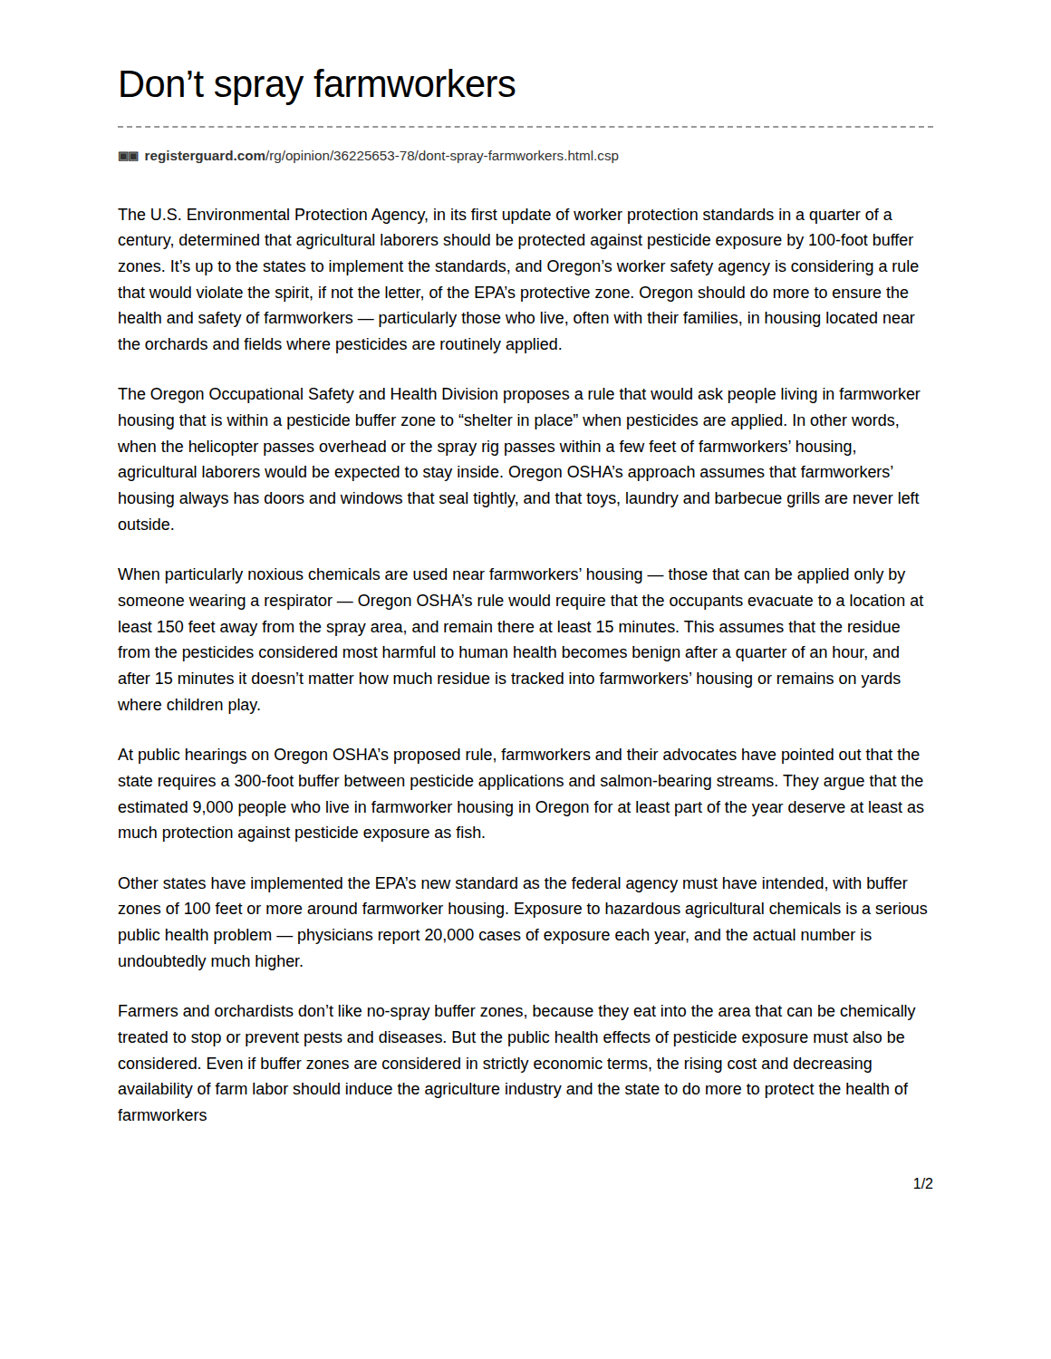Don’t spray farmworkers
▣▣ registerguard.com/rg/opinion/36225653-78/dont-spray-farmworkers.html.csp
The U.S. Environmental Protection Agency, in its first update of worker protection standards in a quarter of a century, determined that agricultural laborers should be protected against pesticide exposure by 100-foot buffer zones. It’s up to the states to implement the standards, and Oregon’s worker safety agency is considering a rule that would violate the spirit, if not the letter, of the EPA’s protective zone. Oregon should do more to ensure the health and safety of farmworkers — particularly those who live, often with their families, in housing located near the orchards and fields where pesticides are routinely applied.
The Oregon Occupational Safety and Health Division proposes a rule that would ask people living in farmworker housing that is within a pesticide buffer zone to “shelter in place” when pesticides are applied. In other words, when the helicopter passes overhead or the spray rig passes within a few feet of farmworkers’ housing, agricultural laborers would be expected to stay inside. Oregon OSHA’s approach assumes that farmworkers’ housing always has doors and windows that seal tightly, and that toys, laundry and barbecue grills are never left outside.
When particularly noxious chemicals are used near farmworkers’ housing — those that can be applied only by someone wearing a respirator — Oregon OSHA’s rule would require that the occupants evacuate to a location at least 150 feet away from the spray area, and remain there at least 15 minutes. This assumes that the residue from the pesticides considered most harmful to human health becomes benign after a quarter of an hour, and after 15 minutes it doesn’t matter how much residue is tracked into farmworkers’ housing or remains on yards where children play.
At public hearings on Oregon OSHA’s proposed rule, farmworkers and their advocates have pointed out that the state requires a 300-foot buffer between pesticide applications and salmon-bearing streams. They argue that the estimated 9,000 people who live in farmworker housing in Oregon for at least part of the year deserve at least as much protection against pesticide exposure as fish.
Other states have implemented the EPA’s new standard as the federal agency must have intended, with buffer zones of 100 feet or more around farmworker housing. Exposure to hazardous agricultural chemicals is a serious public health problem — physicians report 20,000 cases of exposure each year, and the actual number is undoubtedly much higher.
Farmers and orchardists don’t like no-spray buffer zones, because they eat into the area that can be chemically treated to stop or prevent pests and diseases. But the public health effects of pesticide exposure must also be considered. Even if buffer zones are considered in strictly economic terms, the rising cost and decreasing availability of farm labor should induce the agriculture industry and the state to do more to protect the health of farmworkers
1/2